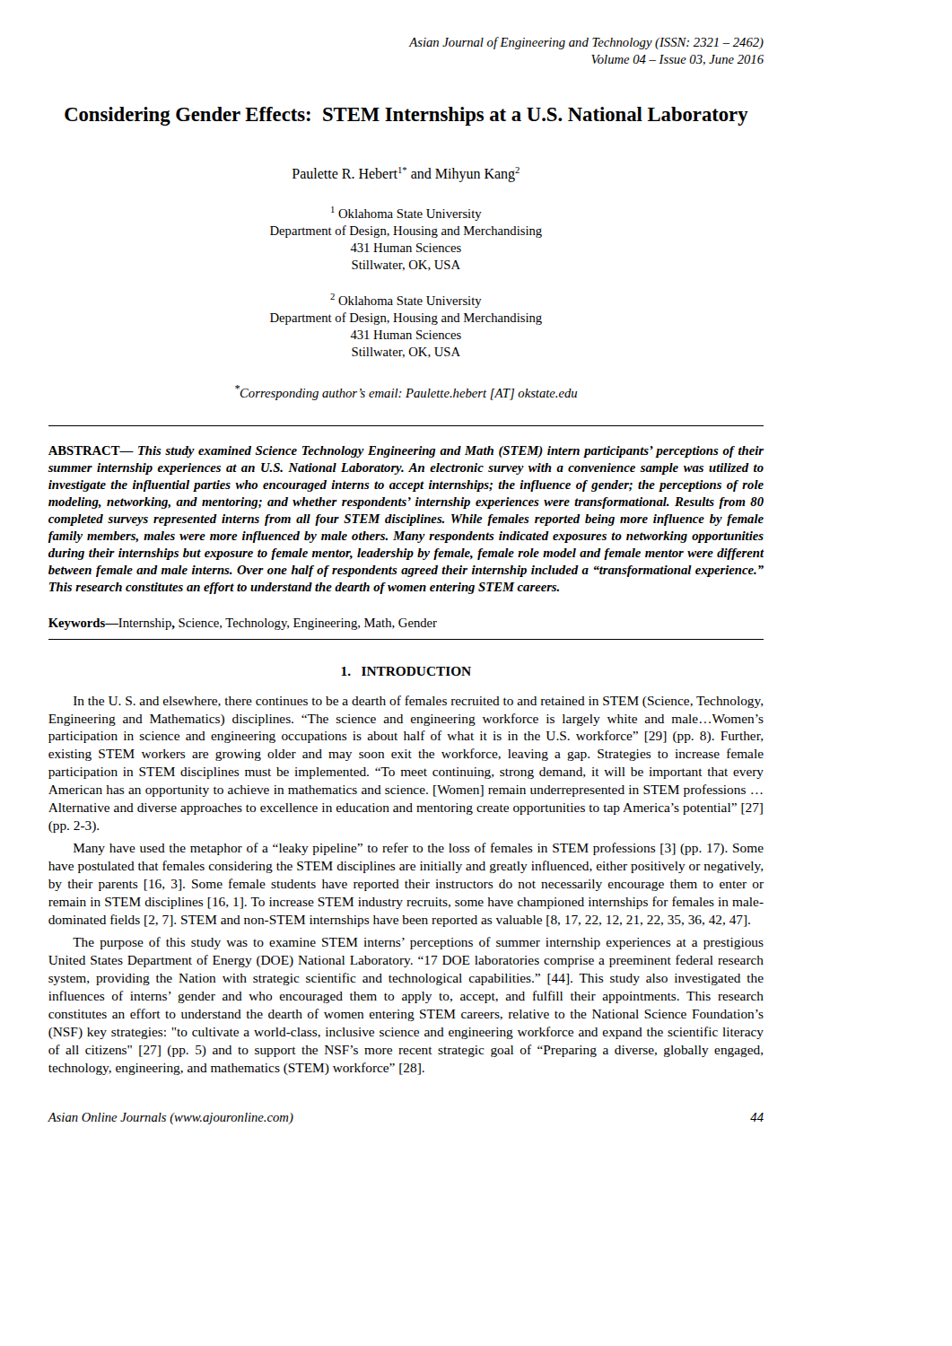Asian Journal of Engineering and Technology (ISSN: 2321 – 2462)
Volume 04 – Issue 03, June 2016
Considering Gender Effects: STEM Internships at a U.S. National Laboratory
Paulette R. Hebert1* and Mihyun Kang2
1 Oklahoma State University
Department of Design, Housing and Merchandising
431 Human Sciences
Stillwater, OK, USA
2 Oklahoma State University
Department of Design, Housing and Merchandising
431 Human Sciences
Stillwater, OK, USA
*Corresponding author’s email: Paulette.hebert [AT] okstate.edu
ABSTRACT— This study examined Science Technology Engineering and Math (STEM) intern participants’ perceptions of their summer internship experiences at an U.S. National Laboratory. An electronic survey with a convenience sample was utilized to investigate the influential parties who encouraged interns to accept internships; the influence of gender; the perceptions of role modeling, networking, and mentoring; and whether respondents’ internship experiences were transformational. Results from 80 completed surveys represented interns from all four STEM disciplines. While females reported being more influence by female family members, males were more influenced by male others. Many respondents indicated exposures to networking opportunities during their internships but exposure to female mentor, leadership by female, female role model and female mentor were different between female and male interns. Over one half of respondents agreed their internship included a “transformational experience.” This research constitutes an effort to understand the dearth of women entering STEM careers.
Keywords—Internship, Science, Technology, Engineering, Math, Gender
1. INTRODUCTION
In the U. S. and elsewhere, there continues to be a dearth of females recruited to and retained in STEM (Science, Technology, Engineering and Mathematics) disciplines. “The science and engineering workforce is largely white and male…Women’s participation in science and engineering occupations is about half of what it is in the U.S. workforce” [29] (pp. 8). Further, existing STEM workers are growing older and may soon exit the workforce, leaving a gap. Strategies to increase female participation in STEM disciplines must be implemented. “To meet continuing, strong demand, it will be important that every American has an opportunity to achieve in mathematics and science. [Women] remain underrepresented in STEM professions … Alternative and diverse approaches to excellence in education and mentoring create opportunities to tap America’s potential” [27] (pp. 2-3).
Many have used the metaphor of a “leaky pipeline” to refer to the loss of females in STEM professions [3] (pp. 17). Some have postulated that females considering the STEM disciplines are initially and greatly influenced, either positively or negatively, by their parents [16, 3]. Some female students have reported their instructors do not necessarily encourage them to enter or remain in STEM disciplines [16, 1]. To increase STEM industry recruits, some have championed internships for females in male-dominated fields [2, 7]. STEM and non-STEM internships have been reported as valuable [8, 17, 22, 12, 21, 22, 35, 36, 42, 47].
The purpose of this study was to examine STEM interns’ perceptions of summer internship experiences at a prestigious United States Department of Energy (DOE) National Laboratory. “17 DOE laboratories comprise a preeminent federal research system, providing the Nation with strategic scientific and technological capabilities.” [44]. This study also investigated the influences of interns’ gender and who encouraged them to apply to, accept, and fulfill their appointments. This research constitutes an effort to understand the dearth of women entering STEM careers, relative to the National Science Foundation’s (NSF) key strategies: "to cultivate a world-class, inclusive science and engineering workforce and expand the scientific literacy of all citizens" [27] (pp. 5) and to support the NSF’s more recent strategic goal of “Preparing a diverse, globally engaged, technology, engineering, and mathematics (STEM) workforce” [28].
Asian Online Journals (www.ajouronline.com) 44